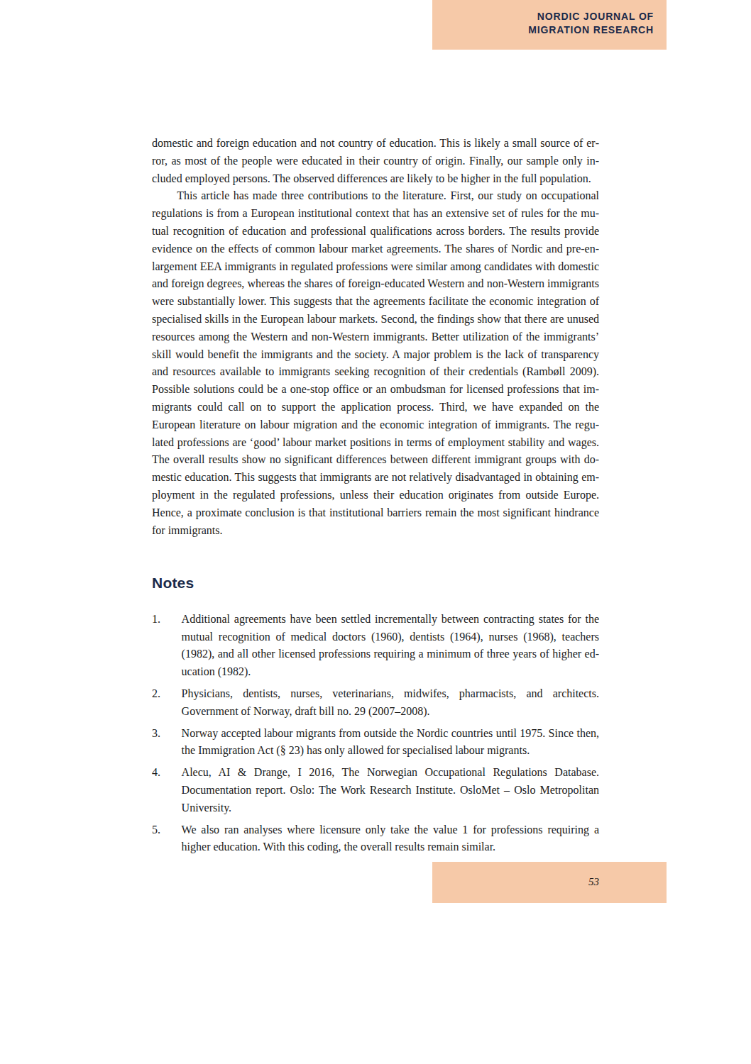Nordic Journal of
Migration Research
domestic and foreign education and not country of education. This is likely a small source of error, as most of the people were educated in their country of origin. Finally, our sample only included employed persons. The observed differences are likely to be higher in the full population.
This article has made three contributions to the literature. First, our study on occupational regulations is from a European institutional context that has an extensive set of rules for the mutual recognition of education and professional qualifications across borders. The results provide evidence on the effects of common labour market agreements. The shares of Nordic and pre-enlargement EEA immigrants in regulated professions were similar among candidates with domestic and foreign degrees, whereas the shares of foreign-educated Western and non-Western immigrants were substantially lower. This suggests that the agreements facilitate the economic integration of specialised skills in the European labour markets. Second, the findings show that there are unused resources among the Western and non-Western immigrants. Better utilization of the immigrants’ skill would benefit the immigrants and the society. A major problem is the lack of transparency and resources available to immigrants seeking recognition of their credentials (Rambøll 2009). Possible solutions could be a one-stop office or an ombudsman for licensed professions that immigrants could call on to support the application process. Third, we have expanded on the European literature on labour migration and the economic integration of immigrants. The regulated professions are ‘good’ labour market positions in terms of employment stability and wages. The overall results show no significant differences between different immigrant groups with domestic education. This suggests that immigrants are not relatively disadvantaged in obtaining employment in the regulated professions, unless their education originates from outside Europe. Hence, a proximate conclusion is that institutional barriers remain the most significant hindrance for immigrants.
Notes
Additional agreements have been settled incrementally between contracting states for the mutual recognition of medical doctors (1960), dentists (1964), nurses (1968), teachers (1982), and all other licensed professions requiring a minimum of three years of higher education (1982).
Physicians, dentists, nurses, veterinarians, midwifes, pharmacists, and architects. Government of Norway, draft bill no. 29 (2007–2008).
Norway accepted labour migrants from outside the Nordic countries until 1975. Since then, the Immigration Act (§ 23) has only allowed for specialised labour migrants.
Alecu, AI & Drange, I 2016, The Norwegian Occupational Regulations Database. Documentation report. Oslo: The Work Research Institute. OsloMet – Oslo Metropolitan University.
We also ran analyses where licensure only take the value 1 for professions requiring a higher education. With this coding, the overall results remain similar.
53